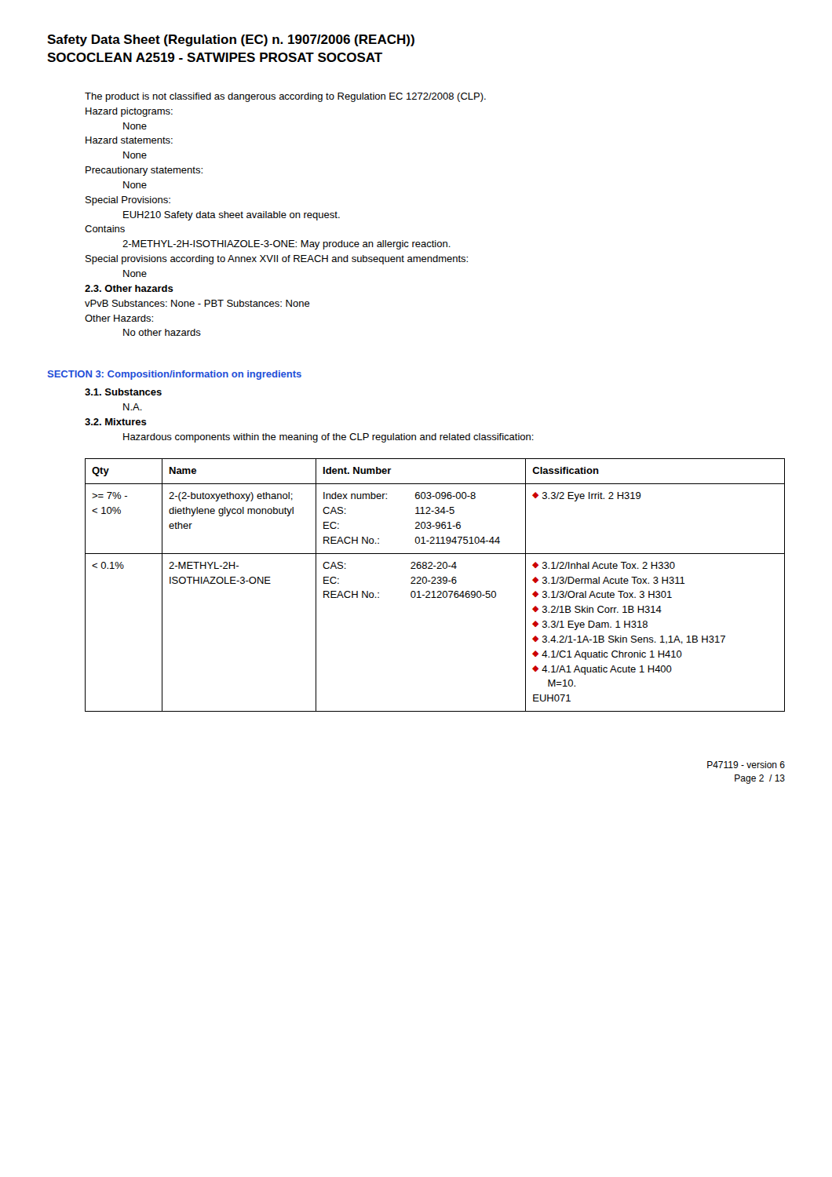Safety Data Sheet (Regulation (EC) n. 1907/2006 (REACH))
SOCOCLEAN A2519 - SATWIPES PROSAT SOCOSAT
The product is not classified as dangerous according to Regulation EC 1272/2008 (CLP).
Hazard pictograms:
None
Hazard statements:
None
Precautionary statements:
None
Special Provisions:
EUH210 Safety data sheet available on request.
Contains
2-METHYL-2H-ISOTHIAZOLE-3-ONE: May produce an allergic reaction.
Special provisions according to Annex XVII of REACH and subsequent amendments:
None
2.3. Other hazards
vPvB Substances: None - PBT Substances: None
Other Hazards:
No other hazards
SECTION 3: Composition/information on ingredients
3.1. Substances
N.A.
3.2. Mixtures
Hazardous components within the meaning of the CLP regulation and related classification:
| Qty | Name | Ident. Number | Classification |
| --- | --- | --- | --- |
| >= 7% - < 10% | 2-(2-butoxyethoxy) ethanol; diethylene glycol monobutyl ether | Index number: 603-096-00-8 CAS: 112-34-5 EC: 203-961-6 REACH No.: 01-2119475104-44 | ◆ 3.3/2 Eye Irrit. 2 H319 |
| < 0.1% | 2-METHYL-2H-ISOTHIAZOLE-3-ONE | CAS: 2682-20-4 EC: 220-239-6 REACH No.: 01-2120764690-50 | ◆ 3.1/2/Inhal Acute Tox. 2 H330 ◆ 3.1/3/Dermal Acute Tox. 3 H311 ◆ 3.1/3/Oral Acute Tox. 3 H301 ◆ 3.2/1B Skin Corr. 1B H314 ◆ 3.3/1 Eye Dam. 1 H318 ◆ 3.4.2/1-1A-1B Skin Sens. 1,1A, 1B H317 ◆ 4.1/C1 Aquatic Chronic 1 H410 ◆ 4.1/A1 Aquatic Acute 1 H400 M=10. EUH071 |
P47119 - version 6
Page 2 / 13